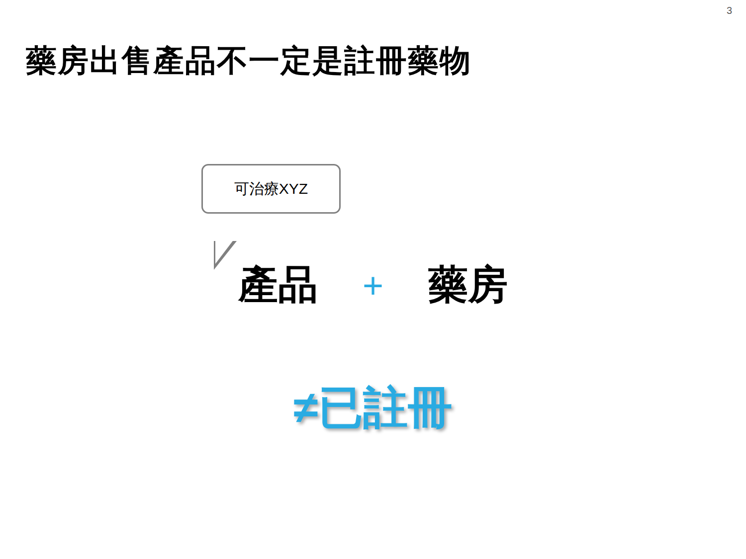3
藥房出售產品不一定是註冊藥物
可治療XYZ
產品 + 藥房
≠已註冊